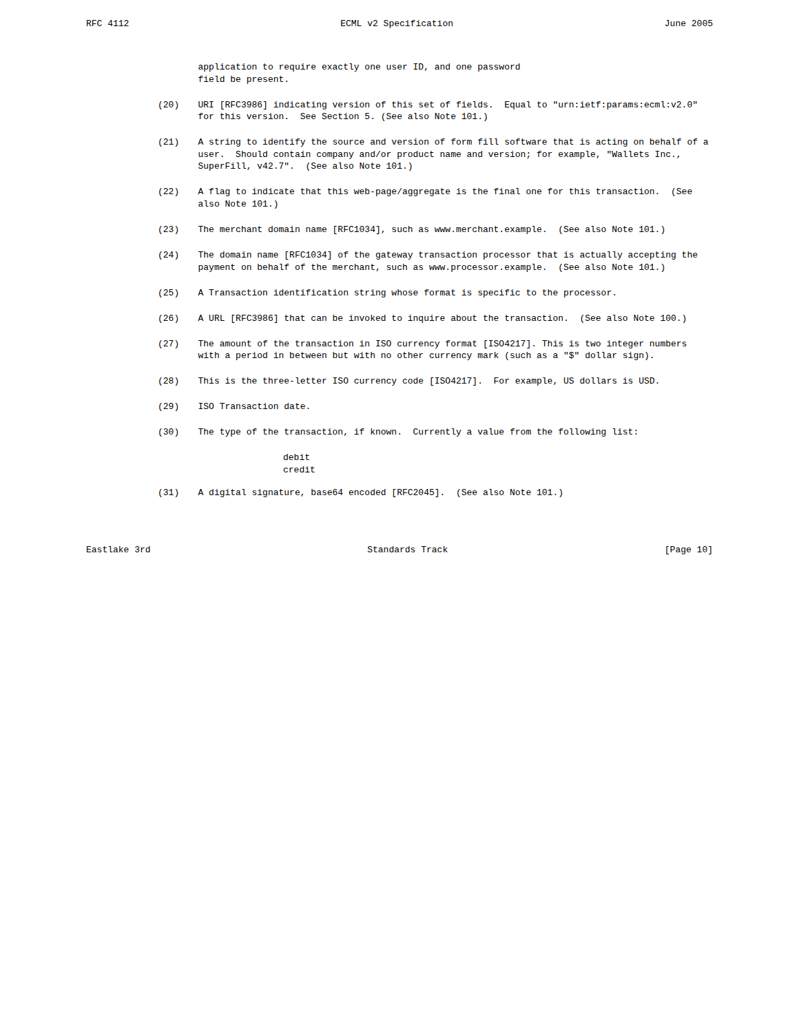RFC 4112 ECML v2 Specification June 2005
application to require exactly one user ID, and one password
field be present.
(20) URI [RFC3986] indicating version of this set of fields. Equal to "urn:ietf:params:ecml:v2.0" for this version. See Section 5. (See also Note 101.)
(21) A string to identify the source and version of form fill software that is acting on behalf of a user. Should contain company and/or product name and version; for example, "Wallets Inc., SuperFill, v42.7". (See also Note 101.)
(22) A flag to indicate that this web-page/aggregate is the final one for this transaction. (See also Note 101.)
(23) The merchant domain name [RFC1034], such as www.merchant.example. (See also Note 101.)
(24) The domain name [RFC1034] of the gateway transaction processor that is actually accepting the payment on behalf of the merchant, such as www.processor.example. (See also Note 101.)
(25) A Transaction identification string whose format is specific to the processor.
(26) A URL [RFC3986] that can be invoked to inquire about the transaction. (See also Note 100.)
(27) The amount of the transaction in ISO currency format [ISO4217]. This is two integer numbers with a period in between but with no other currency mark (such as a "$" dollar sign).
(28) This is the three-letter ISO currency code [ISO4217]. For example, US dollars is USD.
(29) ISO Transaction date.
(30) The type of the transaction, if known. Currently a value from the following list:
debit credit
(31) A digital signature, base64 encoded [RFC2045]. (See also Note 101.)
Eastlake 3rd Standards Track [Page 10]